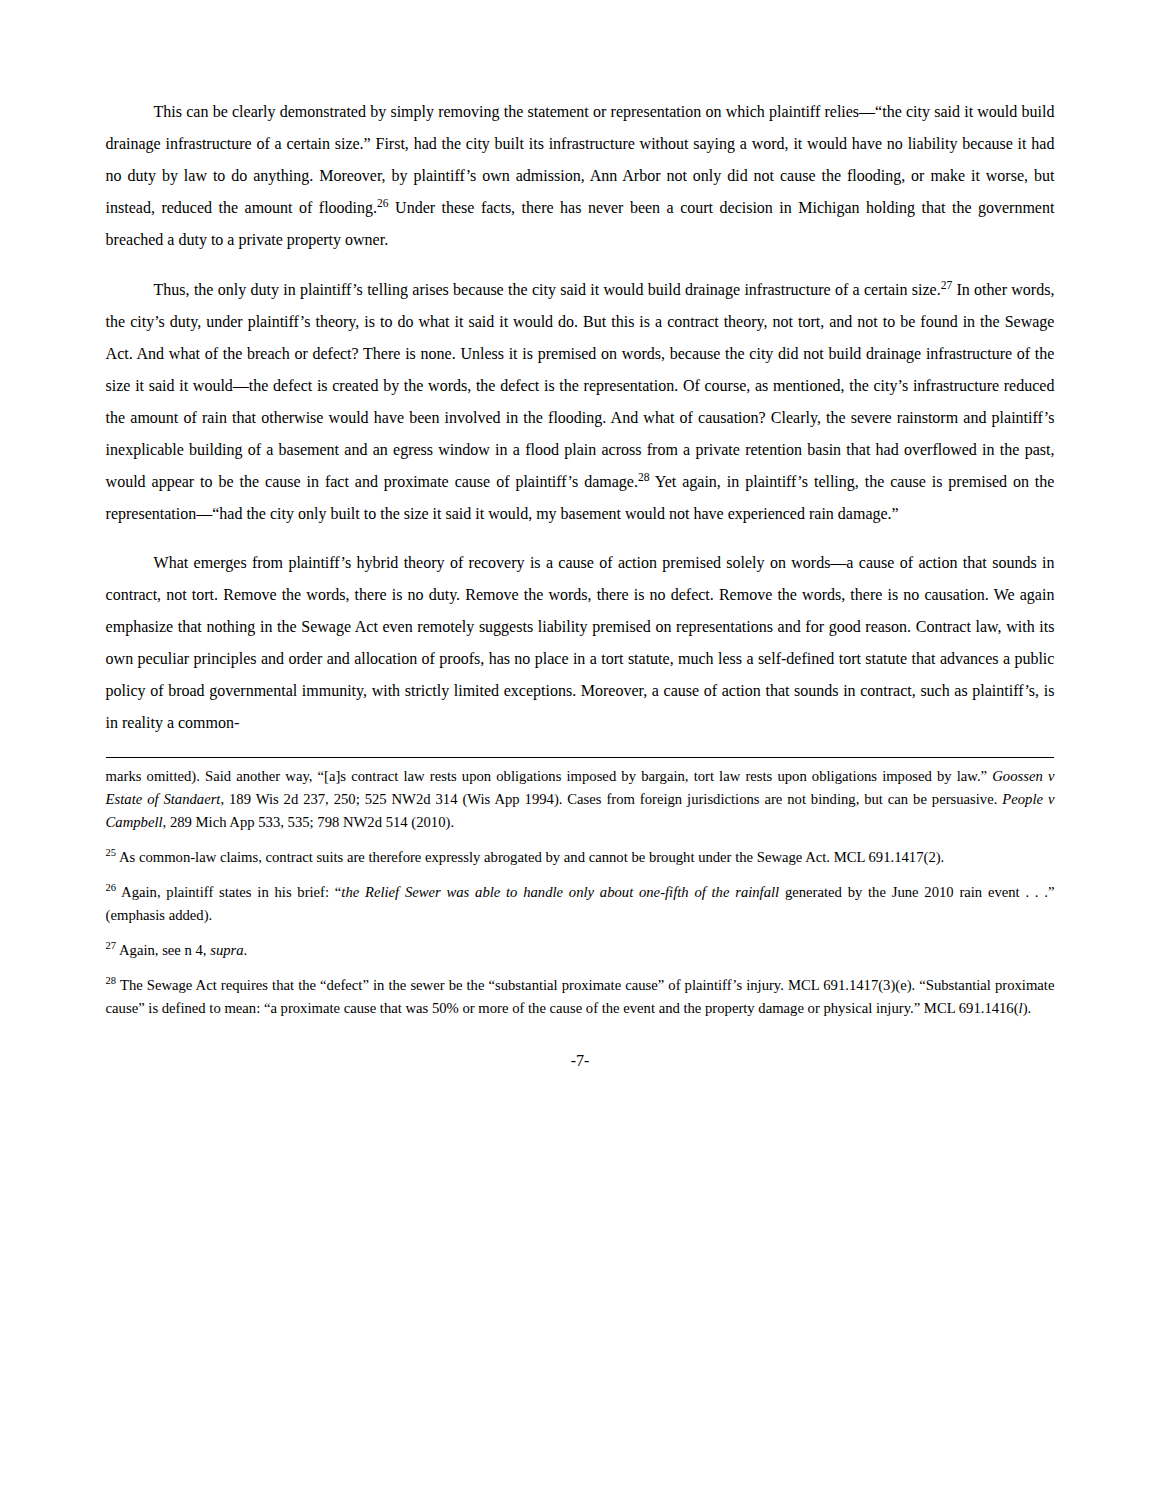This can be clearly demonstrated by simply removing the statement or representation on which plaintiff relies—“the city said it would build drainage infrastructure of a certain size.” First, had the city built its infrastructure without saying a word, it would have no liability because it had no duty by law to do anything. Moreover, by plaintiff’s own admission, Ann Arbor not only did not cause the flooding, or make it worse, but instead, reduced the amount of flooding.26 Under these facts, there has never been a court decision in Michigan holding that the government breached a duty to a private property owner.
Thus, the only duty in plaintiff’s telling arises because the city said it would build drainage infrastructure of a certain size.27 In other words, the city’s duty, under plaintiff’s theory, is to do what it said it would do. But this is a contract theory, not tort, and not to be found in the Sewage Act. And what of the breach or defect? There is none. Unless it is premised on words, because the city did not build drainage infrastructure of the size it said it would—the defect is created by the words, the defect is the representation. Of course, as mentioned, the city’s infrastructure reduced the amount of rain that otherwise would have been involved in the flooding. And what of causation? Clearly, the severe rainstorm and plaintiff’s inexplicable building of a basement and an egress window in a flood plain across from a private retention basin that had overflowed in the past, would appear to be the cause in fact and proximate cause of plaintiff’s damage.28 Yet again, in plaintiff’s telling, the cause is premised on the representation—“had the city only built to the size it said it would, my basement would not have experienced rain damage.”
What emerges from plaintiff’s hybrid theory of recovery is a cause of action premised solely on words—a cause of action that sounds in contract, not tort. Remove the words, there is no duty. Remove the words, there is no defect. Remove the words, there is no causation. We again emphasize that nothing in the Sewage Act even remotely suggests liability premised on representations and for good reason. Contract law, with its own peculiar principles and order and allocation of proofs, has no place in a tort statute, much less a self-defined tort statute that advances a public policy of broad governmental immunity, with strictly limited exceptions. Moreover, a cause of action that sounds in contract, such as plaintiff’s, is in reality a common-
marks omitted). Said another way, “[a]s contract law rests upon obligations imposed by bargain, tort law rests upon obligations imposed by law.” Goossen v Estate of Standaert, 189 Wis 2d 237, 250; 525 NW2d 314 (Wis App 1994). Cases from foreign jurisdictions are not binding, but can be persuasive. People v Campbell, 289 Mich App 533, 535; 798 NW2d 514 (2010).
25 As common-law claims, contract suits are therefore expressly abrogated by and cannot be brought under the Sewage Act. MCL 691.1417(2).
26 Again, plaintiff states in his brief: “the Relief Sewer was able to handle only about one-fifth of the rainfall generated by the June 2010 rain event . . .” (emphasis added).
27 Again, see n 4, supra.
28 The Sewage Act requires that the “defect” in the sewer be the “substantial proximate cause” of plaintiff’s injury. MCL 691.1417(3)(e). “Substantial proximate cause” is defined to mean: “a proximate cause that was 50% or more of the cause of the event and the property damage or physical injury.” MCL 691.1416(l).
-7-